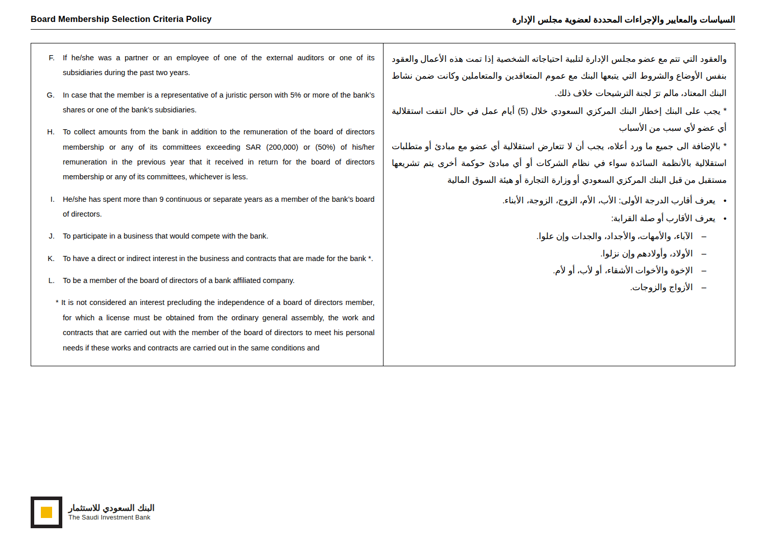Board Membership Selection Criteria Policy
السياسات والمعايير والإجراءات المحددة لعضوية مجلس الإدارة
| F. If he/she was a partner or an employee of one of the external auditors or one of its subsidiaries during the past two years. G. In case that the member is a representative of a juristic person with 5% or more of the bank’s shares or one of the bank’s subsidiaries. H. To collect amounts from the bank in addition to the remuneration of the board of directors membership or any of its committees exceeding SAR (200,000) or (50%) of his/her remuneration in the previous year that it received in return for the board of directors membership or any of its committees, whichever is less. I. He/she has spent more than 9 continuous or separate years as a member of the bank’s board of directors. J. To participate in a business that would compete with the bank. K. To have a direct or indirect interest in the business and contracts that are made for the bank *. L. To be a member of the board of directors of a bank affiliated company. * It is not considered an interest precluding the independence of a board of directors member, for which a license must be obtained from the ordinary general assembly, the work and contracts that are carried out with the member of the board of directors to meet his personal needs if these works and contracts are carried out in the same conditions and | والعقود التي تتم مع عضو مجلس الإدارة لتلبية احتياجاته الشخصية إذا تمت هذه الأعمال والعقود بنفس الأوضاع والشروط التي يتبعها البنك مع عموم المتعاقدين والمتعاملين وكانت ضمن نشاط البنك المعتاد، مالم ترَ لجنة الترشيحات خلاف ذلك. * يجب على البنك إخطار البنك المركزي السعودي خلال (5) أيام عمل في حال انتفت استقلالية أي عضو لأي سبب من الأسباب * بالإضافة الى جميع ما ورد أعلاه، يجب أن لا تتعارض استقلالية أي عضو مع مبادئ أو متطلبات استقلالية بالأنظمة السائدة سواء في نظام الشركات أو أي مبادئ حوكمة أخرى يتم تشريعها مستقبل من قبل البنك المركزي السعودي أو وزارة التجارة أو هيئة السوق المالية يعرف أقارب الدرجة الأولى: الأب، الأم، الزوج، الزوجة، الأبناء. يعرف الأقارب أو صلة القرابة: الآباء، والأمهات، والأجداد، والجدات وإن علوا. الأولاد، وأولادهم وإن نزلوا. الإخوة والأخوات الأشقاء، أو لأب، أو لأم. الأزواج والزوجات. |
البنك السعودي للاستثمار
The Saudi Investment Bank